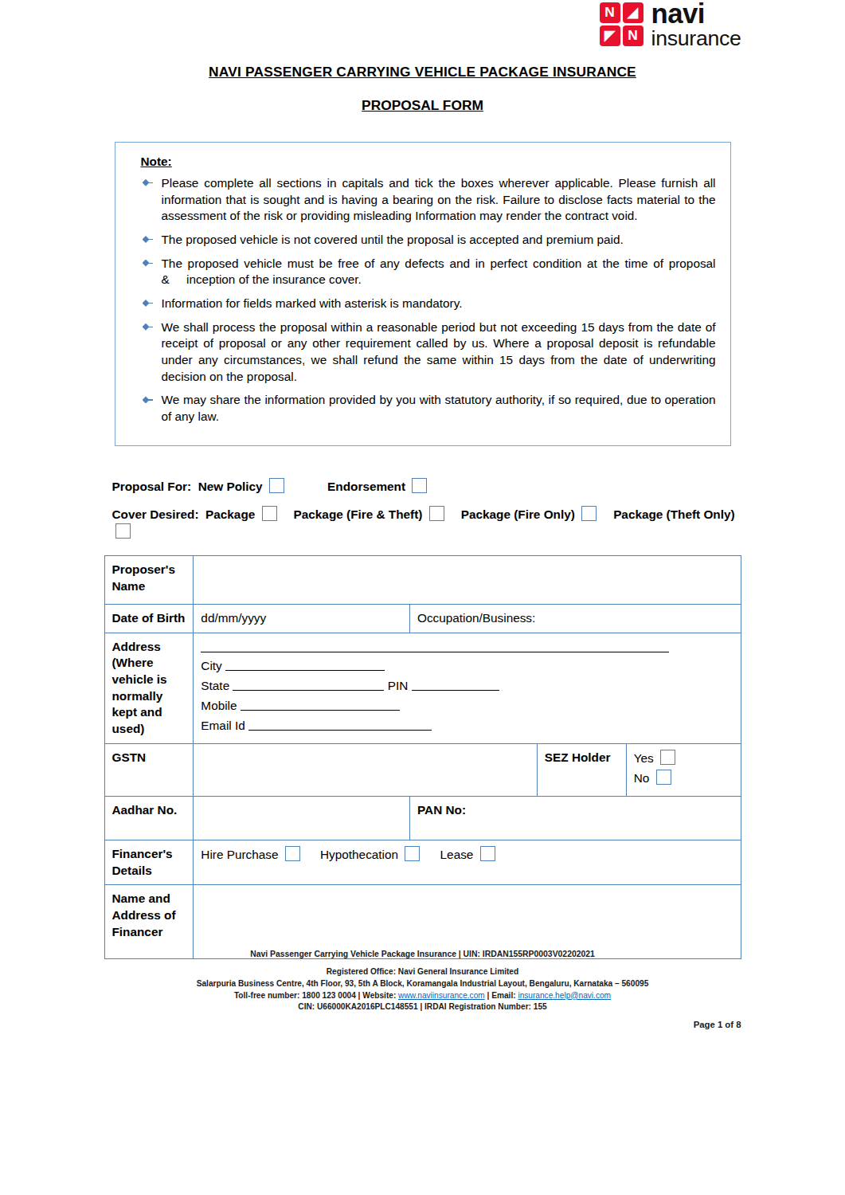N◢◤N
navi
insurance
NAVI PASSENGER CARRYING VEHICLE PACKAGE INSURANCE
PROPOSAL FORM
Note:
Please complete all sections in capitals and tick the boxes wherever applicable. Please furnish all information that is sought and is having a bearing on the risk. Failure to disclose facts material to the assessment of the risk or providing misleading Information may render the contract void.
The proposed vehicle is not covered until the proposal is accepted and premium paid.
The proposed vehicle must be free of any defects and in perfect condition at the time of proposal & inception of the insurance cover.
Information for fields marked with asterisk is mandatory.
We shall process the proposal within a reasonable period but not exceeding 15 days from the date of receipt of proposal or any other requirement called by us. Where a proposal deposit is refundable under any circumstances, we shall refund the same within 15 days from the date of underwriting decision on the proposal.
We may share the information provided by you with statutory authority, if so required, due to operation of any law.
Proposal For: New Policy Endorsement
Cover Desired: Package Package (Fire & Theft) Package (Fire Only) Package (Theft Only)
| Proposer's Name | |
| Date of Birth | dd/mm/yyyy | Occupation/Business: |
| Address (Where vehicle is normally kept and used) | City State PIN Mobile Email Id |
| GSTN | | SEZ Holder | Yes No |
| Aadhar No. | | PAN No: |
| Financer's Details | Hire Purchase Hypothecation Lease |
| Name and Address of Financer | |
Navi Passenger Carrying Vehicle Package Insurance | UIN: IRDAN155RP0003V02202021
Registered Office: Navi General Insurance Limited
Salarpuria Business Centre, 4th Floor, 93, 5th A Block, Koramangala Industrial Layout, Bengaluru, Karnataka – 560095
Toll-free number: 1800 123 0004 | Website: www.naviinsurance.com | Email: insurance.help@navi.com
CIN: U66000KA2016PLC148551 | IRDAI Registration Number: 155
Page 1 of 8